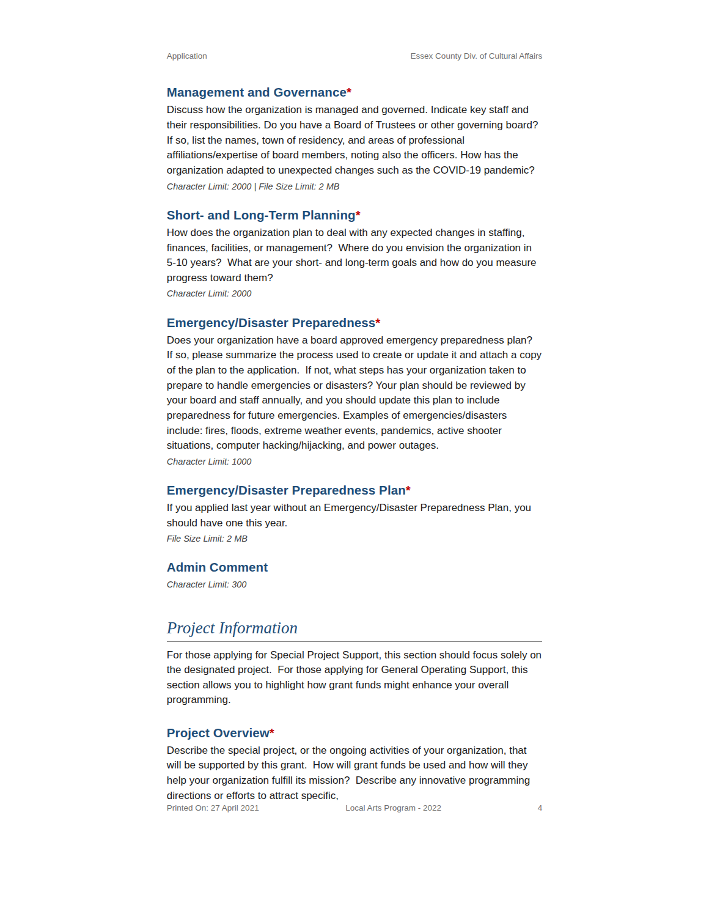Application Essex County Div. of Cultural Affairs
Management and Governance*
Discuss how the organization is managed and governed. Indicate key staff and their responsibilities. Do you have a Board of Trustees or other governing board? If so, list the names, town of residency, and areas of professional affiliations/expertise of board members, noting also the officers. How has the organization adapted to unexpected changes such as the COVID-19 pandemic?
Character Limit: 2000 | File Size Limit: 2 MB
Short- and Long-Term Planning*
How does the organization plan to deal with any expected changes in staffing, finances, facilities, or management? Where do you envision the organization in 5-10 years? What are your short- and long-term goals and how do you measure progress toward them?
Character Limit: 2000
Emergency/Disaster Preparedness*
Does your organization have a board approved emergency preparedness plan? If so, please summarize the process used to create or update it and attach a copy of the plan to the application. If not, what steps has your organization taken to prepare to handle emergencies or disasters? Your plan should be reviewed by your board and staff annually, and you should update this plan to include preparedness for future emergencies. Examples of emergencies/disasters include: fires, floods, extreme weather events, pandemics, active shooter situations, computer hacking/hijacking, and power outages.
Character Limit: 1000
Emergency/Disaster Preparedness Plan*
If you applied last year without an Emergency/Disaster Preparedness Plan, you should have one this year.
File Size Limit: 2 MB
Admin Comment
Character Limit: 300
Project Information
For those applying for Special Project Support, this section should focus solely on the designated project. For those applying for General Operating Support, this section allows you to highlight how grant funds might enhance your overall programming.
Project Overview*
Describe the special project, or the ongoing activities of your organization, that will be supported by this grant. How will grant funds be used and how will they help your organization fulfill its mission? Describe any innovative programming directions or efforts to attract specific,
Printed On: 27 April 2021 Local Arts Program - 2022 4